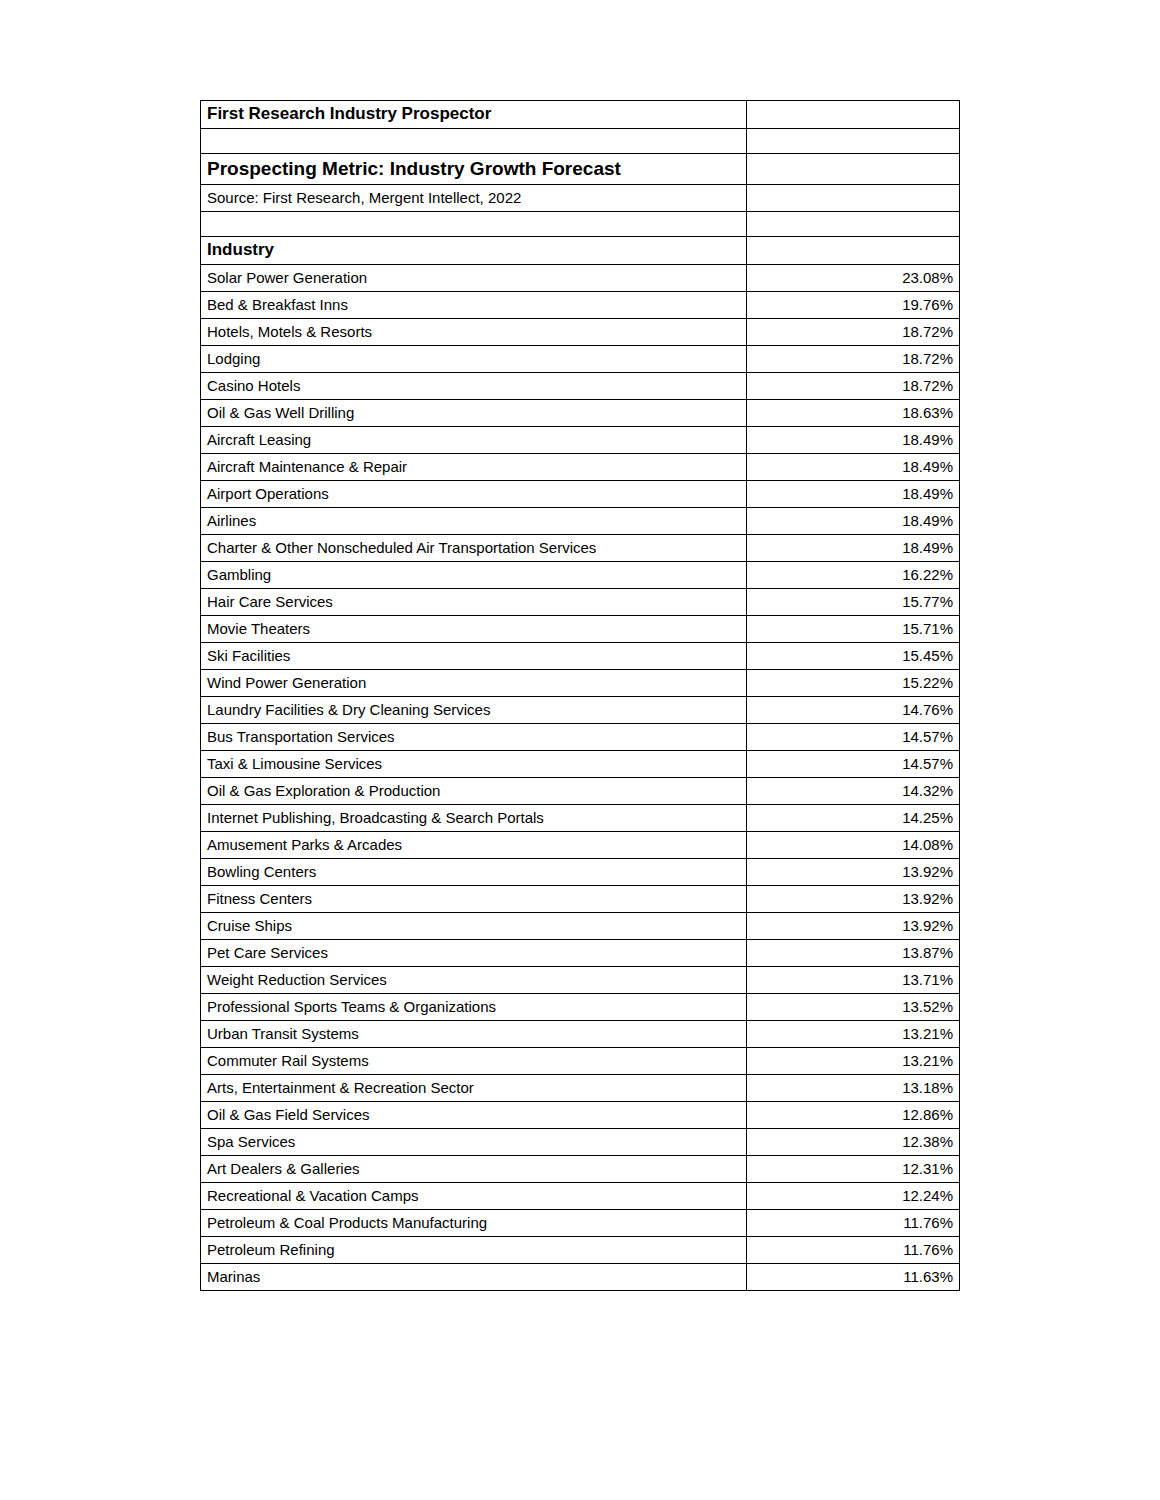| First Research Industry Prospector | |
| Prospecting Metric: Industry Growth Forecast | |
| Source: First Research, Mergent Intellect, 2022 | |
| Industry | |
| Solar Power Generation | 23.08% |
| Bed & Breakfast Inns | 19.76% |
| Hotels, Motels & Resorts | 18.72% |
| Lodging | 18.72% |
| Casino Hotels | 18.72% |
| Oil & Gas Well Drilling | 18.63% |
| Aircraft Leasing | 18.49% |
| Aircraft Maintenance & Repair | 18.49% |
| Airport Operations | 18.49% |
| Airlines | 18.49% |
| Charter & Other Nonscheduled Air Transportation Services | 18.49% |
| Gambling | 16.22% |
| Hair Care Services | 15.77% |
| Movie Theaters | 15.71% |
| Ski Facilities | 15.45% |
| Wind Power Generation | 15.22% |
| Laundry Facilities & Dry Cleaning Services | 14.76% |
| Bus Transportation Services | 14.57% |
| Taxi & Limousine Services | 14.57% |
| Oil & Gas Exploration & Production | 14.32% |
| Internet Publishing, Broadcasting & Search Portals | 14.25% |
| Amusement Parks & Arcades | 14.08% |
| Bowling Centers | 13.92% |
| Fitness Centers | 13.92% |
| Cruise Ships | 13.92% |
| Pet Care Services | 13.87% |
| Weight Reduction Services | 13.71% |
| Professional Sports Teams & Organizations | 13.52% |
| Urban Transit Systems | 13.21% |
| Commuter Rail Systems | 13.21% |
| Arts, Entertainment & Recreation Sector | 13.18% |
| Oil & Gas Field Services | 12.86% |
| Spa Services | 12.38% |
| Art Dealers & Galleries | 12.31% |
| Recreational & Vacation Camps | 12.24% |
| Petroleum & Coal Products Manufacturing | 11.76% |
| Petroleum Refining | 11.76% |
| Marinas | 11.63% |